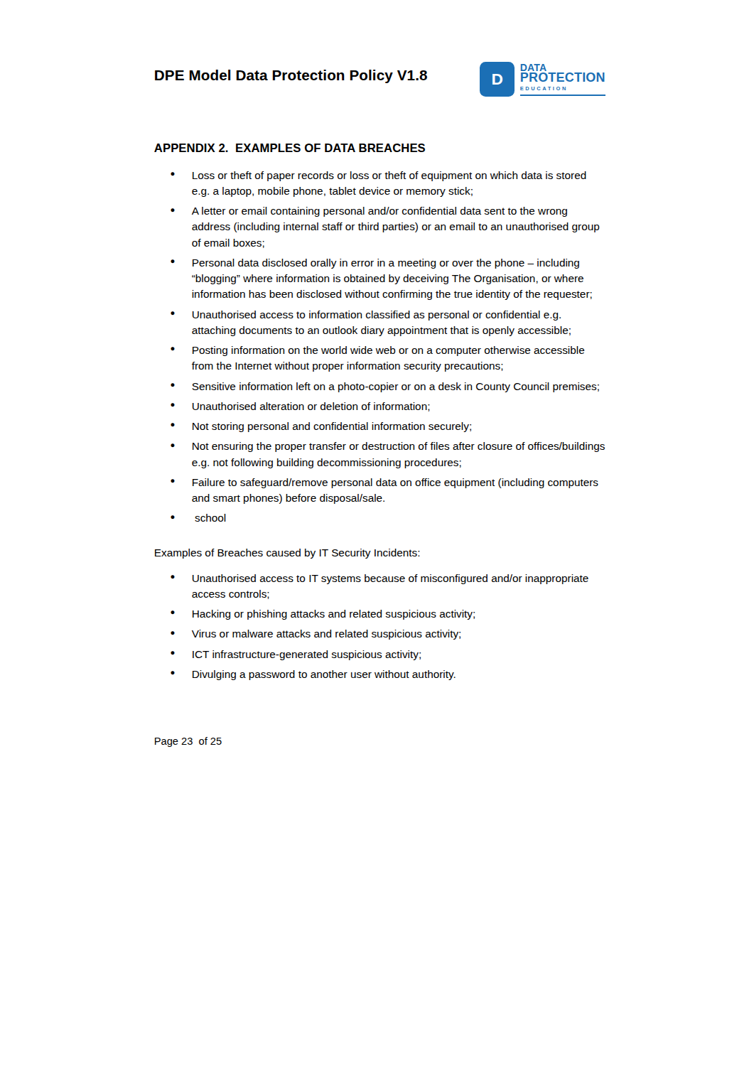DPE Model Data Protection Policy V1.8
D
DATA PROTECTION EDUCATION
APPENDIX 2. EXAMPLES OF DATA BREACHES
Loss or theft of paper records or loss or theft of equipment on which data is stored e.g. a laptop, mobile phone, tablet device or memory stick;
A letter or email containing personal and/or confidential data sent to the wrong address (including internal staff or third parties) or an email to an unauthorised group of email boxes;
Personal data disclosed orally in error in a meeting or over the phone – including “blogging” where information is obtained by deceiving The Organisation, or where information has been disclosed without confirming the true identity of the requester;
Unauthorised access to information classified as personal or confidential e.g. attaching documents to an outlook diary appointment that is openly accessible;
Posting information on the world wide web or on a computer otherwise accessible from the Internet without proper information security precautions;
Sensitive information left on a photo-copier or on a desk in County Council premises;
Unauthorised alteration or deletion of information;
Not storing personal and confidential information securely;
Not ensuring the proper transfer or destruction of files after closure of offices/buildings e.g. not following building decommissioning procedures;
Failure to safeguard/remove personal data on office equipment (including computers and smart phones) before disposal/sale.
school
Examples of Breaches caused by IT Security Incidents:
Unauthorised access to IT systems because of misconfigured and/or inappropriate access controls;
Hacking or phishing attacks and related suspicious activity;
Virus or malware attacks and related suspicious activity;
ICT infrastructure-generated suspicious activity;
Divulging a password to another user without authority.
Page 23 of 25